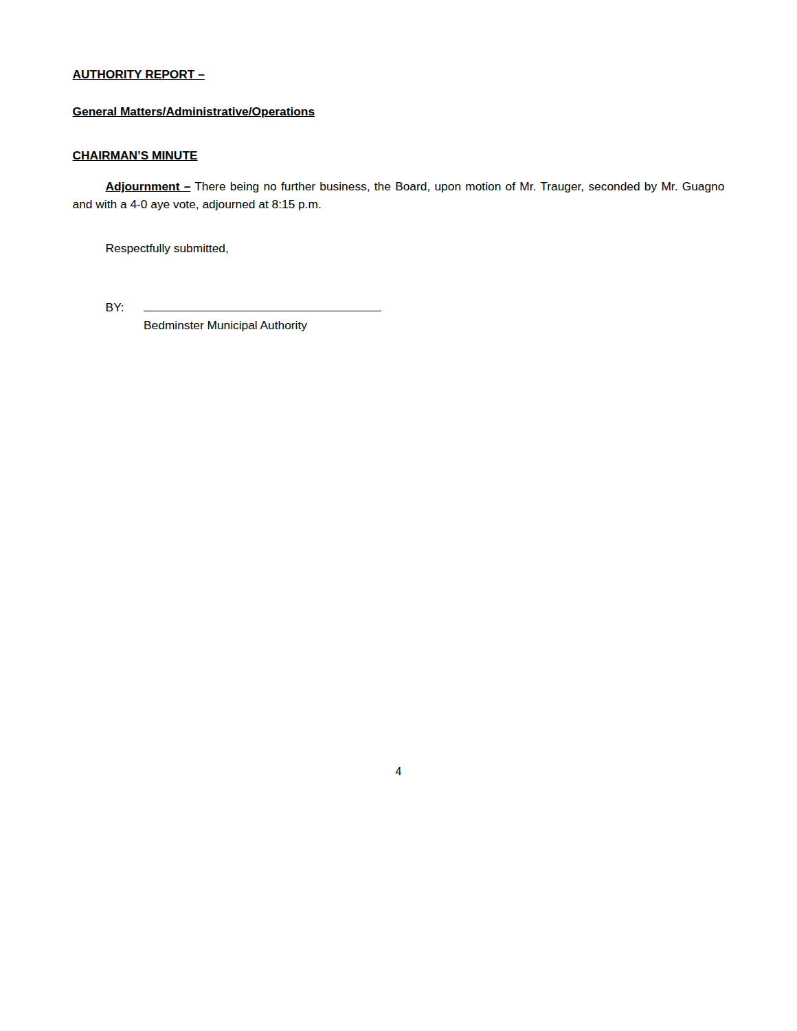AUTHORITY REPORT –
General Matters/Administrative/Operations
CHAIRMAN’S MINUTE
Adjournment – There being no further business, the Board, upon motion of Mr. Trauger, seconded by Mr. Guagno and with a 4-0 aye vote, adjourned at 8:15 p.m.
Respectfully submitted,
BY:
Bedminster Municipal Authority
4